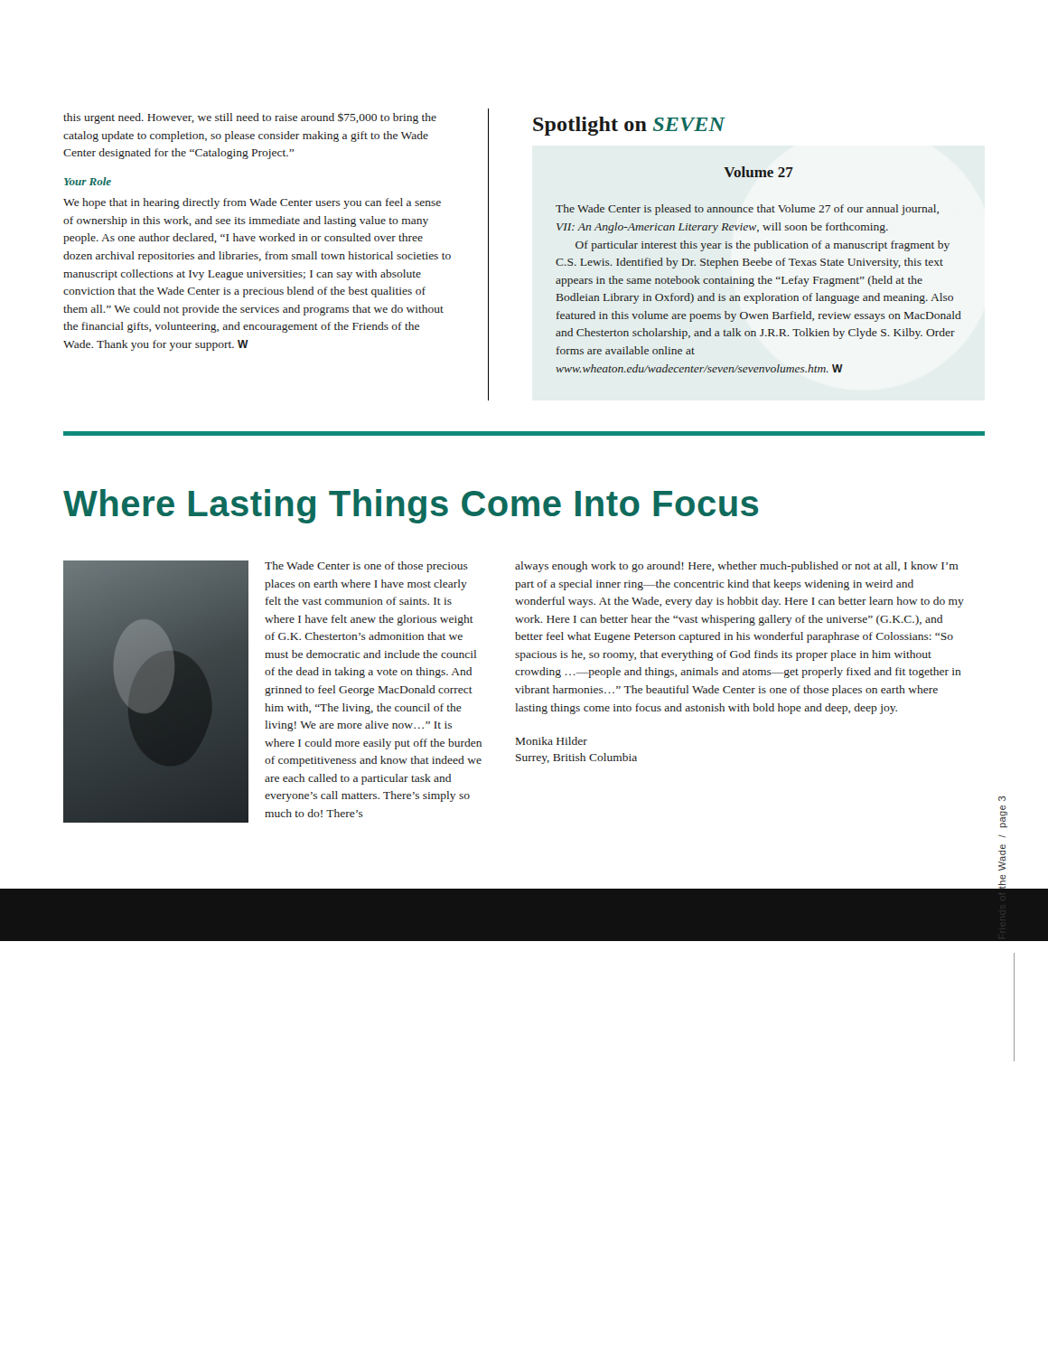this urgent need. However, we still need to raise around $75,000 to bring the catalog update to completion, so please consider making a gift to the Wade Center designated for the “Cataloging Project.”
Your Role
We hope that in hearing directly from Wade Center users you can feel a sense of ownership in this work, and see its immediate and lasting value to many people. As one author declared, “I have worked in or consulted over three dozen archival repositories and libraries, from small town historical societies to manuscript collections at Ivy League universities; I can say with absolute conviction that the Wade Center is a precious blend of the best qualities of them all.” We could not provide the services and programs that we do without the financial gifts, volunteering, and encouragement of the Friends of the Wade. Thank you for your support. W
Spotlight on SEVEN
Volume 27
The Wade Center is pleased to announce that Volume 27 of our annual journal, VII: An Anglo-American Literary Review, will soon be forthcoming.
Of particular interest this year is the publication of a manuscript fragment by C.S. Lewis. Identified by Dr. Stephen Beebe of Texas State University, this text appears in the same notebook containing the “Lefay Fragment” (held at the Bodleian Library in Oxford) and is an exploration of language and meaning. Also featured in this volume are poems by Owen Barfield, review essays on MacDonald and Chesterton scholarship, and a talk on J.R.R. Tolkien by Clyde S. Kilby. Order forms are available online at www.wheaton.edu/wadecenter/seven/sevenvolumes.htm. W
Where Lasting Things Come Into Focus
The Wade Center is one of those precious places on earth where I have most clearly felt the vast communion of saints. It is where I have felt anew the glorious weight of G.K. Chesterton’s admonition that we must be democratic and include the council of the dead in taking a vote on things. And grinned to feel George MacDonald correct him with, “The living, the council of the living! We are more alive now…” It is where I could more easily put off the burden of competitiveness and know that indeed we are each called to a particular task and everyone’s call matters. There’s simply so much to do! There’s
always enough work to go around! Here, whether much-published or not at all, I know I’m part of a special inner ring—the concentric kind that keeps widening in weird and wonderful ways. At the Wade, every day is hobbit day. Here I can better learn how to do my work. Here I can better hear the “vast whispering gallery of the universe” (G.K.C.), and better feel what Eugene Peterson captured in his wonderful paraphrase of Colossians: “So spacious is he, so roomy, that everything of God finds its proper place in him without crowding …—people and things, animals and atoms—get properly fixed and fit together in vibrant harmonies…” The beautiful Wade Center is one of those places on earth where lasting things come into focus and astonish with bold hope and deep, deep joy.
Monika Hilder
Surrey, British Columbia
Friends of the Wade / page 3